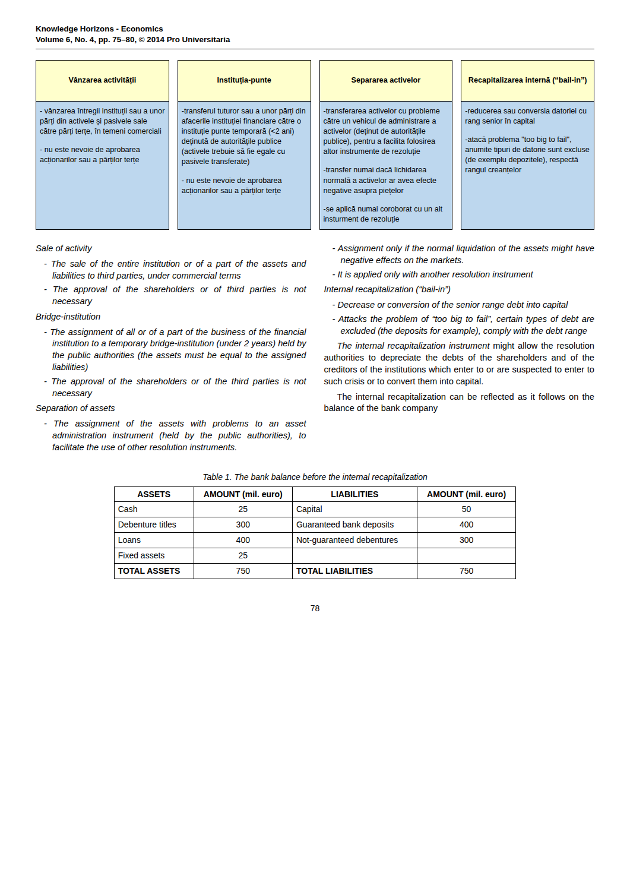Knowledge Horizons - Economics
Volume 6, No. 4, pp. 75–80, © 2014 Pro Universitaria
Vânzarea activității
- vânzarea întregii instituții sau a unor părți din activele și pasivele sale către părți terțe, în temeni comerciali
- nu este nevoie de aprobarea acționarilor sau a părților terțe
Instituția-punte
-transferul tuturor sau a unor părți din afacerile instituției financiare către o instituție punte temporară (<2 ani) deținută de autoritățile publice (activele trebuie să fie egale cu pasivele transferate)
- nu este nevoie de aprobarea acționarilor sau a părților terțe
Separarea activelor
-transferarea activelor cu probleme către un vehicul de administrare a activelor (deținut de autoritățile publice), pentru a facilita folosirea altor instrumente de rezoluție
-transfer numai dacă lichidarea normală a activelor ar avea efecte negative asupra piețelor
-se aplică numai coroborat cu un alt insturment de rezoluție
Recapitalizarea internă (“bail-in”)
-reducerea sau conversia datoriei cu rang senior în capital
-atacă problema "too big to fail", anumite tipuri de datorie sunt excluse (de exemplu depozitele), respectă rangul creanțelor
Sale of activity
The sale of the entire institution or of a part of the assets and liabilities to third parties, under commercial terms
The approval of the shareholders or of third parties is not necessary
Bridge-institution
The assignment of all or of a part of the business of the financial institution to a temporary bridge-institution (under 2 years) held by the public authorities (the assets must be equal to the assigned liabilities)
The approval of the shareholders or of the third parties is not necessary
Separation of assets
The assignment of the assets with problems to an asset administration instrument (held by the public authorities), to facilitate the use of other resolution instruments.
Assignment only if the normal liquidation of the assets might have negative effects on the markets.
It is applied only with another resolution instrument
Internal recapitalization (“bail-in”)
Decrease or conversion of the senior range debt into capital
Attacks the problem of “too big to fail”, certain types of debt are excluded (the deposits for example), comply with the debt range
The internal recapitalization instrument might allow the resolution authorities to depreciate the debts of the shareholders and of the creditors of the institutions which enter to or are suspected to enter to such crisis or to convert them into capital.
The internal recapitalization can be reflected as it follows on the balance of the bank company
Table 1. The bank balance before the internal recapitalization
| ASSETS | AMOUNT (mil. euro) | LIABILITIES | AMOUNT (mil. euro) |
| --- | --- | --- | --- |
| Cash | 25 | Capital | 50 |
| Debenture titles | 300 | Guaranteed bank deposits | 400 |
| Loans | 400 | Not-guaranteed debentures | 300 |
| Fixed assets | 25 | | |
| TOTAL ASSETS | 750 | TOTAL LIABILITIES | 750 |
78